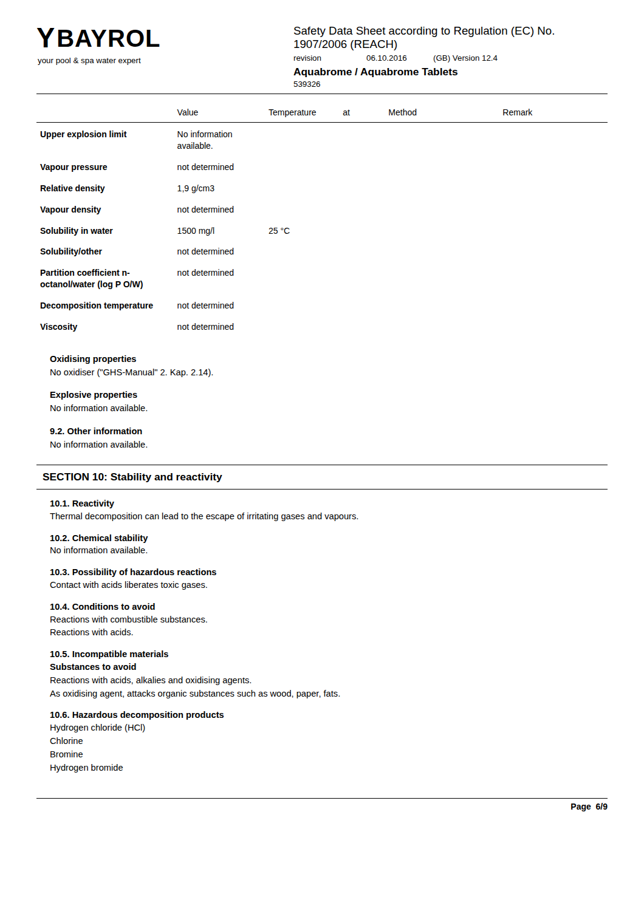Y BAYROL
your pool & spa water expert
Safety Data Sheet according to Regulation (EC) No. 1907/2006 (REACH)
revision 06.10.2016 (GB) Version 12.4
Aquabrome / Aquabrome Tablets
539326
| | Value | Temperature | at | Method | Remark |
| --- | --- | --- | --- | --- | --- |
| Upper explosion limit | No information available. | | | | |
| Vapour pressure | not determined | | | | |
| Relative density | 1,9 g/cm3 | | | | |
| Vapour density | not determined | | | | |
| Solubility in water | 1500 mg/l | 25 °C | | | |
| Solubility/other | not determined | | | | |
| Partition coefficient n-octanol/water (log P O/W) | not determined | | | | |
| Decomposition temperature | not determined | | | | |
| Viscosity | not determined | | | | |
Oxidising properties
No oxidiser ("GHS-Manual" 2. Kap. 2.14).
Explosive properties
No information available.
9.2. Other information
No information available.
SECTION 10: Stability and reactivity
10.1. Reactivity
Thermal decomposition can lead to the escape of irritating gases and vapours.
10.2. Chemical stability
No information available.
10.3. Possibility of hazardous reactions
Contact with acids liberates toxic gases.
10.4. Conditions to avoid
Reactions with combustible substances.
Reactions with acids.
10.5. Incompatible materials
Substances to avoid
Reactions with acids, alkalies and oxidising agents.
As oxidising agent, attacks organic substances such as wood, paper, fats.
10.6. Hazardous decomposition products
Hydrogen chloride (HCl)
Chlorine
Bromine
Hydrogen bromide
Page 6/9